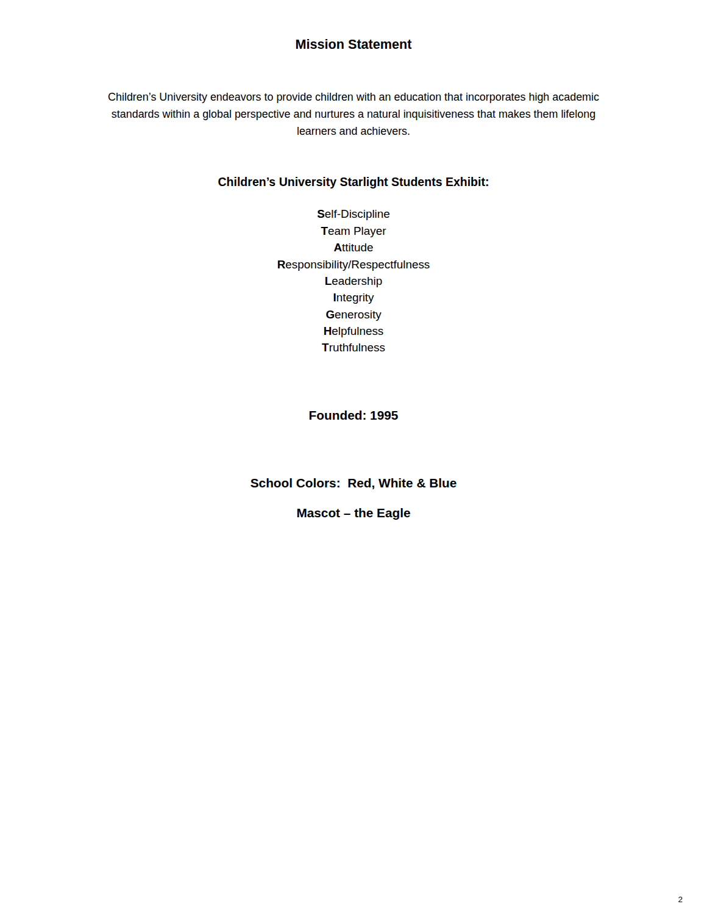Mission Statement
Children’s University endeavors to provide children with an education that incorporates high academic standards within a global perspective and nurtures a natural inquisitiveness that makes them lifelong learners and achievers.
Children’s University Starlight Students Exhibit:
Self-Discipline
Team Player
Attitude
Responsibility/Respectfulness
Leadership
Integrity
Generosity
Helpfulness
Truthfulness
Founded: 1995
School Colors: Red, White & Blue
Mascot – the Eagle
2